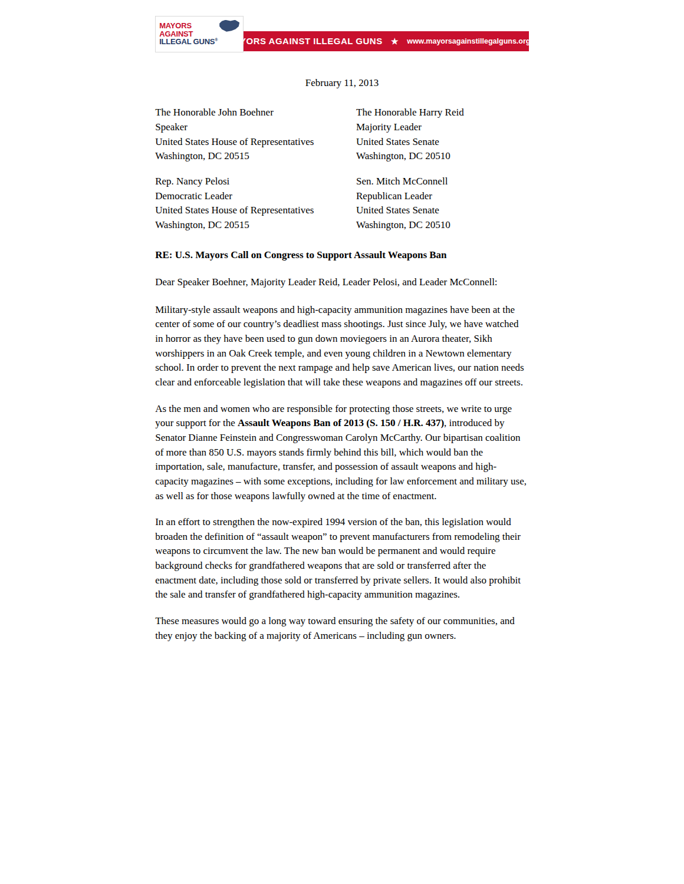★ MAYORS AGAINST ILLEGAL GUNS ★ www.mayorsagainstillegalguns.org
MAYORS
AGAINST
ILLEGAL GUNS®
February 11, 2013
| The Honorable John Boehner Speaker United States House of Representatives Washington, DC 20515 Rep. Nancy Pelosi Democratic Leader United States House of Representatives Washington, DC 20515 | The Honorable Harry Reid Majority Leader United States Senate Washington, DC 20510 Sen. Mitch McConnell Republican Leader United States Senate Washington, DC 20510 |
RE: U.S. Mayors Call on Congress to Support Assault Weapons Ban
Dear Speaker Boehner, Majority Leader Reid, Leader Pelosi, and Leader McConnell:
Military-style assault weapons and high-capacity ammunition magazines have been at the center of some of our country’s deadliest mass shootings. Just since July, we have watched in horror as they have been used to gun down moviegoers in an Aurora theater, Sikh worshippers in an Oak Creek temple, and even young children in a Newtown elementary school. In order to prevent the next rampage and help save American lives, our nation needs clear and enforceable legislation that will take these weapons and magazines off our streets.
As the men and women who are responsible for protecting those streets, we write to urge your support for the Assault Weapons Ban of 2013 (S. 150 / H.R. 437), introduced by Senator Dianne Feinstein and Congresswoman Carolyn McCarthy. Our bipartisan coalition of more than 850 U.S. mayors stands firmly behind this bill, which would ban the importation, sale, manufacture, transfer, and possession of assault weapons and high-capacity magazines – with some exceptions, including for law enforcement and military use, as well as for those weapons lawfully owned at the time of enactment.
In an effort to strengthen the now-expired 1994 version of the ban, this legislation would broaden the definition of “assault weapon” to prevent manufacturers from remodeling their weapons to circumvent the law. The new ban would be permanent and would require background checks for grandfathered weapons that are sold or transferred after the enactment date, including those sold or transferred by private sellers. It would also prohibit the sale and transfer of grandfathered high-capacity ammunition magazines.
These measures would go a long way toward ensuring the safety of our communities, and they enjoy the backing of a majority of Americans – including gun owners.